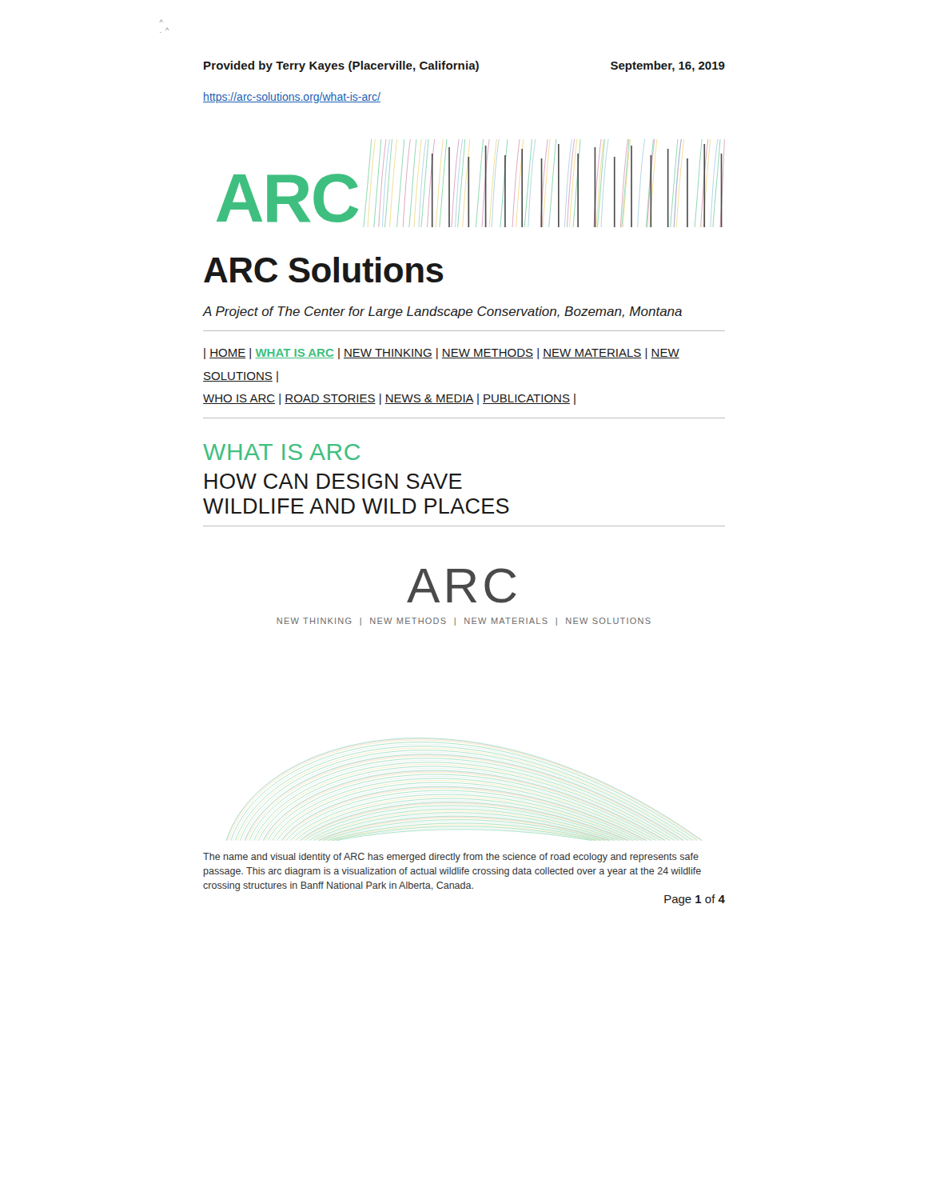^
. ^
Provided by Terry Kayes (Placerville, California) September, 16, 2019
https://arc-solutions.org/what-is-arc/
ARC
ARC Solutions
A Project of The Center for Large Landscape Conservation, Bozeman, Montana
| HOME | WHAT IS ARC | NEW THINKING | NEW METHODS | NEW MATERIALS | NEW SOLUTIONS |
WHO IS ARC | ROAD STORIES | NEWS & MEDIA | PUBLICATIONS |
WHAT IS ARC
HOW CAN DESIGN SAVE
WILDLIFE AND WILD PLACES
ARC
NEW THINKING | NEW METHODS | NEW MATERIALS | NEW SOLUTIONS
The name and visual identity of ARC has emerged directly from the science of road ecology and represents safe passage. This arc diagram is a visualization of actual wildlife crossing data collected over a year at the 24 wildlife crossing structures in Banff National Park in Alberta, Canada.
Page 1 of 4